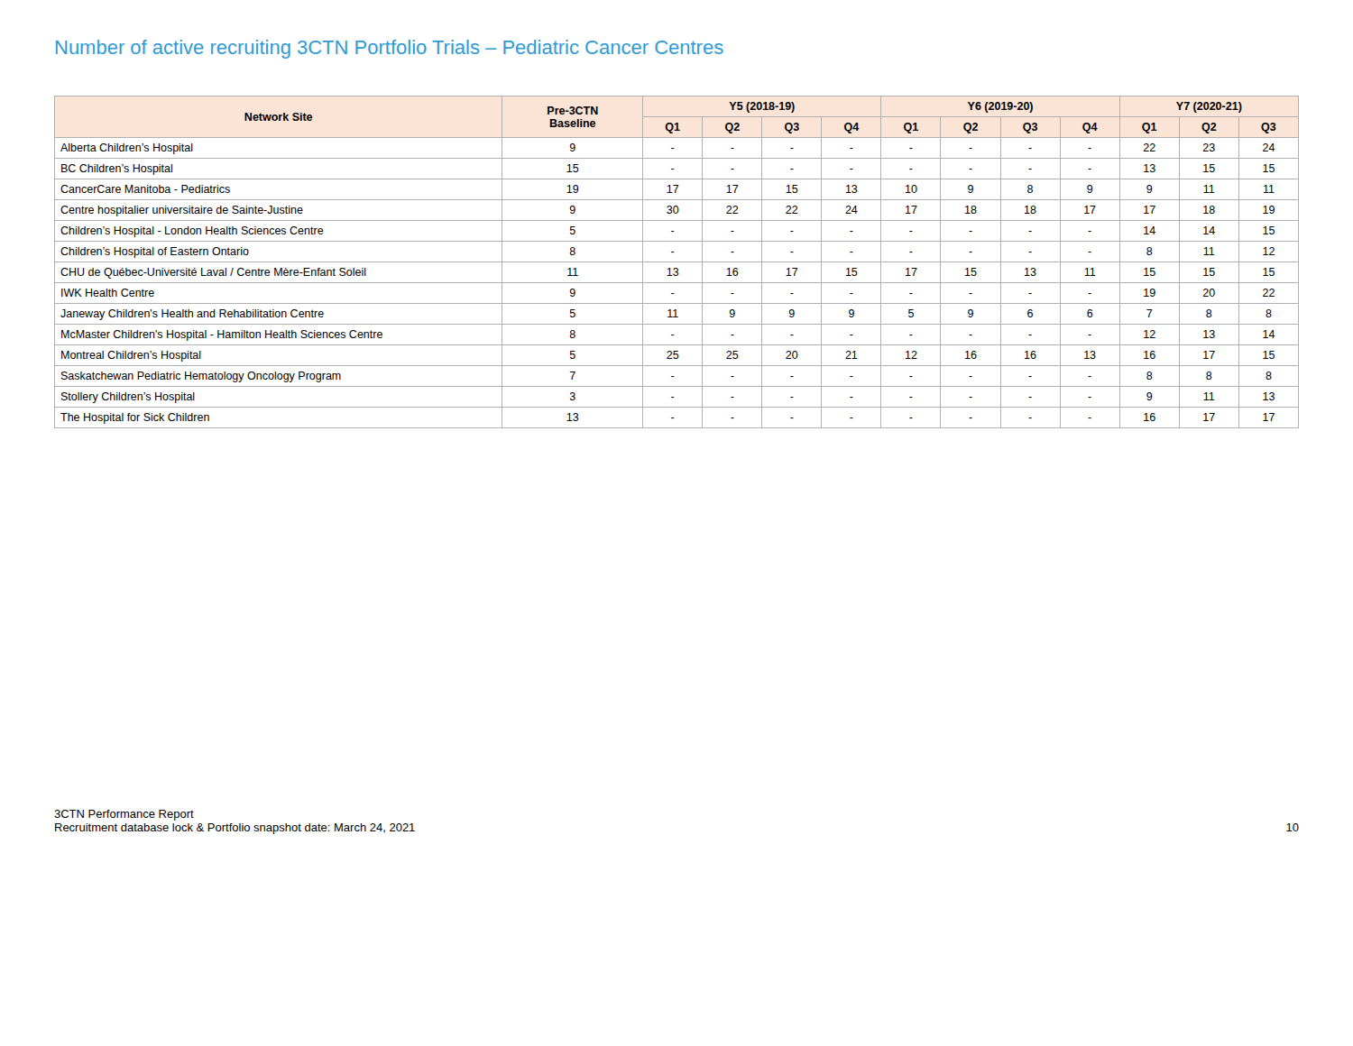Number of active recruiting 3CTN Portfolio Trials – Pediatric Cancer Centres
| Network Site | Pre-3CTN Baseline | Y5 (2018-19) | Y6 (2019-20) | Y7 (2020-21) |
| --- | --- | --- | --- | --- |
| Q1 | Q2 | Q3 | Q4 | Q1 | Q2 | Q3 | Q4 | Q1 | Q2 | Q3 |
| Alberta Children’s Hospital | 9 | - | - | - | - | - | - | - | - | 22 | 23 | 24 |
| BC Children’s Hospital | 15 | - | - | - | - | - | - | - | - | 13 | 15 | 15 |
| CancerCare Manitoba - Pediatrics | 19 | 17 | 17 | 15 | 13 | 10 | 9 | 8 | 9 | 9 | 11 | 11 |
| Centre hospitalier universitaire de Sainte-Justine | 9 | 30 | 22 | 22 | 24 | 17 | 18 | 18 | 17 | 17 | 18 | 19 |
| Children’s Hospital - London Health Sciences Centre | 5 | - | - | - | - | - | - | - | - | 14 | 14 | 15 |
| Children’s Hospital of Eastern Ontario | 8 | - | - | - | - | - | - | - | - | 8 | 11 | 12 |
| CHU de Québec-Université Laval / Centre Mère-Enfant Soleil | 11 | 13 | 16 | 17 | 15 | 17 | 15 | 13 | 11 | 15 | 15 | 15 |
| IWK Health Centre | 9 | - | - | - | - | - | - | - | - | 19 | 20 | 22 |
| Janeway Children's Health and Rehabilitation Centre | 5 | 11 | 9 | 9 | 9 | 5 | 9 | 6 | 6 | 7 | 8 | 8 |
| McMaster Children's Hospital - Hamilton Health Sciences Centre | 8 | - | - | - | - | - | - | - | - | 12 | 13 | 14 |
| Montreal Children’s Hospital | 5 | 25 | 25 | 20 | 21 | 12 | 16 | 16 | 13 | 16 | 17 | 15 |
| Saskatchewan Pediatric Hematology Oncology Program | 7 | - | - | - | - | - | - | - | - | 8 | 8 | 8 |
| Stollery Children’s Hospital | 3 | - | - | - | - | - | - | - | - | 9 | 11 | 13 |
| The Hospital for Sick Children | 13 | - | - | - | - | - | - | - | - | 16 | 17 | 17 |
3CTN Performance Report
Recruitment database lock & Portfolio snapshot date: March 24, 2021 10